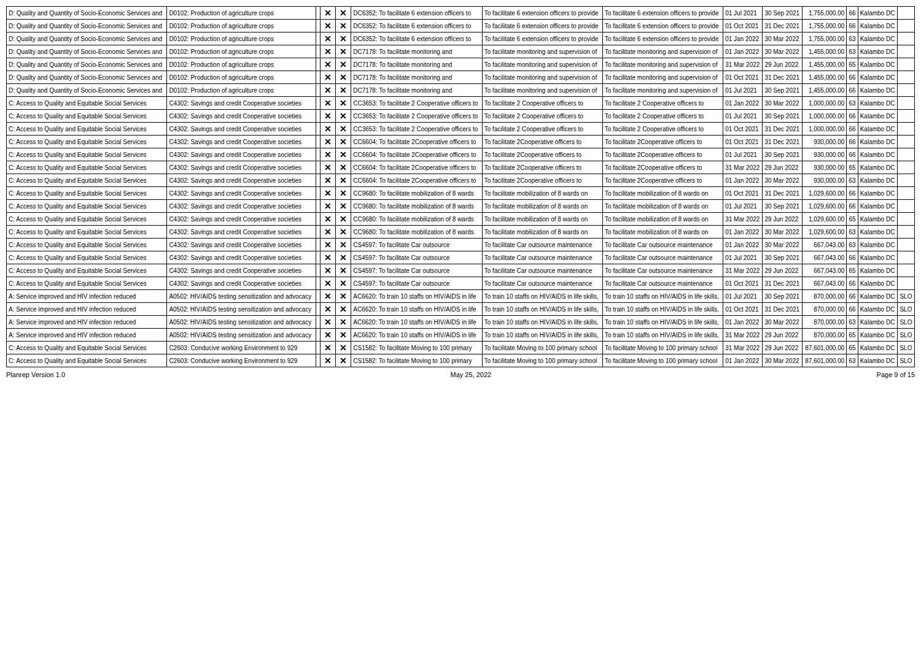| D: Quality and Quantity of Socio-Economic Services and | D0102: Production of agriculture crops | | ✕ | ✕ | DC6352: To facilitate 6 extension officers to | To facilitate 6 extension officers to provide | To facilitate 6 extension officers to provide | 01 Jul 2021 | 30 Sep 2021 | 1,755,000.00 | 66 | Kalambo DC | |
| D: Quality and Quantity of Socio-Economic Services and | D0102: Production of agriculture crops | | ✕ | ✕ | DC6352: To facilitate 6 extension officers to | To facilitate 6 extension officers to provide | To facilitate 6 extension officers to provide | 01 Oct 2021 | 31 Dec 2021 | 1,755,000.00 | 66 | Kalambo DC | |
| D: Quality and Quantity of Socio-Economic Services and | D0102: Production of agriculture crops | | ✕ | ✕ | DC6352: To facilitate 6 extension officers to | To facilitate 6 extension officers to provide | To facilitate 6 extension officers to provide | 01 Jan 2022 | 30 Mar 2022 | 1,755,000.00 | 63 | Kalambo DC | |
| D: Quality and Quantity of Socio-Economic Services and | D0102: Production of agriculture crops | | ✕ | ✕ | DC7178: To facilitate monitoring and | To facilitate monitoring and supervision of | To facilitate monitoring and supervision of | 01 Jan 2022 | 30 Mar 2022 | 1,455,000.00 | 63 | Kalambo DC | |
| D: Quality and Quantity of Socio-Economic Services and | D0102: Production of agriculture crops | | ✕ | ✕ | DC7178: To facilitate monitoring and | To facilitate monitoring and supervision of | To facilitate monitoring and supervision of | 31 Mar 2022 | 29 Jun 2022 | 1,455,000.00 | 65 | Kalambo DC | |
| D: Quality and Quantity of Socio-Economic Services and | D0102: Production of agriculture crops | | ✕ | ✕ | DC7178: To facilitate monitoring and | To facilitate monitoring and supervision of | To facilitate monitoring and supervision of | 01 Oct 2021 | 31 Dec 2021 | 1,455,000.00 | 66 | Kalambo DC | |
| D: Quality and Quantity of Socio-Economic Services and | D0102: Production of agriculture crops | | ✕ | ✕ | DC7178: To facilitate monitoring and | To facilitate monitoring and supervision of | To facilitate monitoring and supervision of | 01 Jul 2021 | 30 Sep 2021 | 1,455,000.00 | 66 | Kalambo DC | |
| C: Access to Quality and Equitable Social Services | C4302: Savings and credit Cooperative societies | | ✕ | ✕ | CC3653: To facilitate 2 Cooperative officers to | To facilitate 2 Cooperative officers to | To facilitate 2 Cooperative officers to | 01 Jan 2022 | 30 Mar 2022 | 1,000,000.00 | 63 | Kalambo DC | |
| C: Access to Quality and Equitable Social Services | C4302: Savings and credit Cooperative societies | | ✕ | ✕ | CC3653: To facilitate 2 Cooperative officers to | To facilitate 2 Cooperative officers to | To facilitate 2 Cooperative officers to | 01 Jul 2021 | 30 Sep 2021 | 1,000,000.00 | 66 | Kalambo DC | |
| C: Access to Quality and Equitable Social Services | C4302: Savings and credit Cooperative societies | | ✕ | ✕ | CC3653: To facilitate 2 Cooperative officers to | To facilitate 2 Cooperative officers to | To facilitate 2 Cooperative officers to | 01 Oct 2021 | 31 Dec 2021 | 1,000,000.00 | 66 | Kalambo DC | |
| C: Access to Quality and Equitable Social Services | C4302: Savings and credit Cooperative societies | | ✕ | ✕ | CC6604: To facilitate 2Cooperative officers to | To facilitate 2Cooperative officers to | To facilitate 2Cooperative officers to | 01 Oct 2021 | 31 Dec 2021 | 930,000.00 | 66 | Kalambo DC | |
| C: Access to Quality and Equitable Social Services | C4302: Savings and credit Cooperative societies | | ✕ | ✕ | CC6604: To facilitate 2Cooperative officers to | To facilitate 2Cooperative officers to | To facilitate 2Cooperative officers to | 01 Jul 2021 | 30 Sep 2021 | 930,000.00 | 66 | Kalambo DC | |
| C: Access to Quality and Equitable Social Services | C4302: Savings and credit Cooperative societies | | ✕ | ✕ | CC6604: To facilitate 2Cooperative officers to | To facilitate 2Cooperative officers to | To facilitate 2Cooperative officers to | 31 Mar 2022 | 29 Jun 2022 | 930,000.00 | 65 | Kalambo DC | |
| C: Access to Quality and Equitable Social Services | C4302: Savings and credit Cooperative societies | | ✕ | ✕ | CC6604: To facilitate 2Cooperative officers to | To facilitate 2Cooperative officers to | To facilitate 2Cooperative officers to | 01 Jan 2022 | 30 Mar 2022 | 930,000.00 | 63 | Kalambo DC | |
| C: Access to Quality and Equitable Social Services | C4302: Savings and credit Cooperative societies | | ✕ | ✕ | CC9680: To facilitate mobilization of 8 wards | To facilitate mobilization of 8 wards on | To facilitate mobilization of 8 wards on | 01 Oct 2021 | 31 Dec 2021 | 1,029,600.00 | 66 | Kalambo DC | |
| C: Access to Quality and Equitable Social Services | C4302: Savings and credit Cooperative societies | | ✕ | ✕ | CC9680: To facilitate mobilization of 8 wards | To facilitate mobilization of 8 wards on | To facilitate mobilization of 8 wards on | 01 Jul 2021 | 30 Sep 2021 | 1,029,600.00 | 66 | Kalambo DC | |
| C: Access to Quality and Equitable Social Services | C4302: Savings and credit Cooperative societies | | ✕ | ✕ | CC9680: To facilitate mobilization of 8 wards | To facilitate mobilization of 8 wards on | To facilitate mobilization of 8 wards on | 31 Mar 2022 | 29 Jun 2022 | 1,029,600.00 | 65 | Kalambo DC | |
| C: Access to Quality and Equitable Social Services | C4302: Savings and credit Cooperative societies | | ✕ | ✕ | CC9680: To facilitate mobilization of 8 wards | To facilitate mobilization of 8 wards on | To facilitate mobilization of 8 wards on | 01 Jan 2022 | 30 Mar 2022 | 1,029,600.00 | 63 | Kalambo DC | |
| C: Access to Quality and Equitable Social Services | C4302: Savings and credit Cooperative societies | | ✕ | ✕ | CS4597: To facilitate Car outsource | To facilitate Car outsource maintenance | To facilitate Car outsource maintenance | 01 Jan 2022 | 30 Mar 2022 | 667,043.00 | 63 | Kalambo DC | |
| C: Access to Quality and Equitable Social Services | C4302: Savings and credit Cooperative societies | | ✕ | ✕ | CS4597: To facilitate Car outsource | To facilitate Car outsource maintenance | To facilitate Car outsource maintenance | 01 Jul 2021 | 30 Sep 2021 | 667,043.00 | 66 | Kalambo DC | |
| C: Access to Quality and Equitable Social Services | C4302: Savings and credit Cooperative societies | | ✕ | ✕ | CS4597: To facilitate Car outsource | To facilitate Car outsource maintenance | To facilitate Car outsource maintenance | 31 Mar 2022 | 29 Jun 2022 | 667,043.00 | 65 | Kalambo DC | |
| C: Access to Quality and Equitable Social Services | C4302: Savings and credit Cooperative societies | | ✕ | ✕ | CS4597: To facilitate Car outsource | To facilitate Car outsource maintenance | To facilitate Car outsource maintenance | 01 Oct 2021 | 31 Dec 2021 | 667,043.00 | 66 | Kalambo DC | |
| A: Service improved and HIV infection reduced | A0502: HIV/AIDS testing sensitization and advocacy | | ✕ | ✕ | AC6620: To train 10 staffs on HIV/AIDS in life | To train 10 staffs on HIV/AIDS in life skills, | To train 10 staffs on HIV/AIDS in life skills, | 01 Jul 2021 | 30 Sep 2021 | 870,000.00 | 66 | Kalambo DC | SLO |
| A: Service improved and HIV infection reduced | A0502: HIV/AIDS testing sensitization and advocacy | | ✕ | ✕ | AC6620: To train 10 staffs on HIV/AIDS in life | To train 10 staffs on HIV/AIDS in life skills, | To train 10 staffs on HIV/AIDS in life skills, | 01 Oct 2021 | 31 Dec 2021 | 870,000.00 | 66 | Kalambo DC | SLO |
| A: Service improved and HIV infection reduced | A0502: HIV/AIDS testing sensitization and advocacy | | ✕ | ✕ | AC6620: To train 10 staffs on HIV/AIDS in life | To train 10 staffs on HIV/AIDS in life skills, | To train 10 staffs on HIV/AIDS in life skills, | 01 Jan 2022 | 30 Mar 2022 | 870,000.00 | 63 | Kalambo DC | SLO |
| A: Service improved and HIV infection reduced | A0502: HIV/AIDS testing sensitization and advocacy | | ✕ | ✕ | AC6620: To train 10 staffs on HIV/AIDS in life | To train 10 staffs on HIV/AIDS in life skills, | To train 10 staffs on HIV/AIDS in life skills, | 31 Mar 2022 | 29 Jun 2022 | 870,000.00 | 65 | Kalambo DC | SLO |
| C: Access to Quality and Equitable Social Services | C2603: Conducive working Environment to 929 | | ✕ | ✕ | CS1582: To facilitate Moving to 100 primary | To facilitate Moving to 100 primary school | To facilitate Moving to 100 primary school | 31 Mar 2022 | 29 Jun 2022 | 87,601,000.00 | 65 | Kalambo DC | SLO |
| C: Access to Quality and Equitable Social Services | C2603: Conducive working Environment to 929 | | ✕ | ✕ | CS1582: To facilitate Moving to 100 primary | To facilitate Moving to 100 primary school | To facilitate Moving to 100 primary school | 01 Jan 2022 | 30 Mar 2022 | 87,601,000.00 | 63 | Kalambo DC | SLO |
Planrep Version 1.0 Page 9 of 15
May 25, 2022